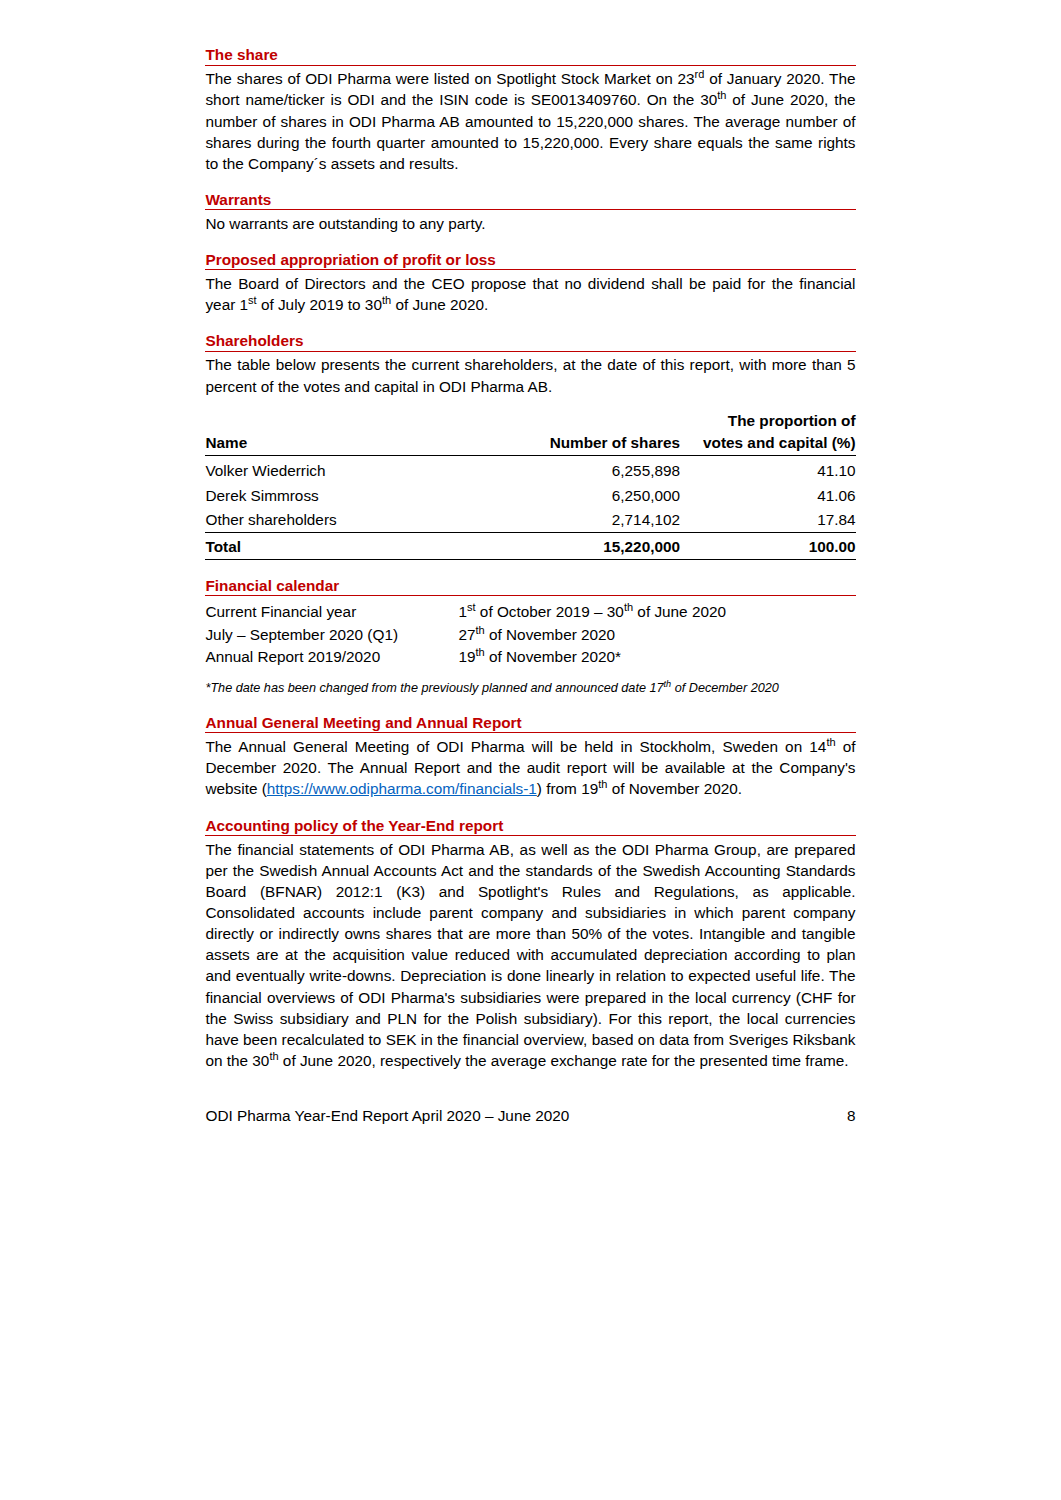The share
The shares of ODI Pharma were listed on Spotlight Stock Market on 23rd of January 2020. The short name/ticker is ODI and the ISIN code is SE0013409760. On the 30th of June 2020, the number of shares in ODI Pharma AB amounted to 15,220,000 shares. The average number of shares during the fourth quarter amounted to 15,220,000. Every share equals the same rights to the Company´s assets and results.
Warrants
No warrants are outstanding to any party.
Proposed appropriation of profit or loss
The Board of Directors and the CEO propose that no dividend shall be paid for the financial year 1st of July 2019 to 30th of June 2020.
Shareholders
The table below presents the current shareholders, at the date of this report, with more than 5 percent of the votes and capital in ODI Pharma AB.
| Name | Number of shares | The proportion of votes and capital (%) |
| --- | --- | --- |
| Volker Wiederrich | 6,255,898 | 41.10 |
| Derek Simmross | 6,250,000 | 41.06 |
| Other shareholders | 2,714,102 | 17.84 |
| Total | 15,220,000 | 100.00 |
Financial calendar
| Current Financial year | 1 st of October 2019 – 30 th of June 2020 |
| July – September 2020 (Q1) | 27 th of November 2020 |
| Annual Report 2019/2020 | 19 th of November 2020* |
*The date has been changed from the previously planned and announced date 17th of December 2020
Annual General Meeting and Annual Report
The Annual General Meeting of ODI Pharma will be held in Stockholm, Sweden on 14th of December 2020. The Annual Report and the audit report will be available at the Company's website (https://www.odipharma.com/financials-1) from 19th of November 2020.
Accounting policy of the Year-End report
The financial statements of ODI Pharma AB, as well as the ODI Pharma Group, are prepared per the Swedish Annual Accounts Act and the standards of the Swedish Accounting Standards Board (BFNAR) 2012:1 (K3) and Spotlight's Rules and Regulations, as applicable. Consolidated accounts include parent company and subsidiaries in which parent company directly or indirectly owns shares that are more than 50% of the votes. Intangible and tangible assets are at the acquisition value reduced with accumulated depreciation according to plan and eventually write-downs. Depreciation is done linearly in relation to expected useful life. The financial overviews of ODI Pharma's subsidiaries were prepared in the local currency (CHF for the Swiss subsidiary and PLN for the Polish subsidiary). For this report, the local currencies have been recalculated to SEK in the financial overview, based on data from Sveriges Riksbank on the 30th of June 2020, respectively the average exchange rate for the presented time frame.
ODI Pharma Year-End Report April 2020 – June 2020 8